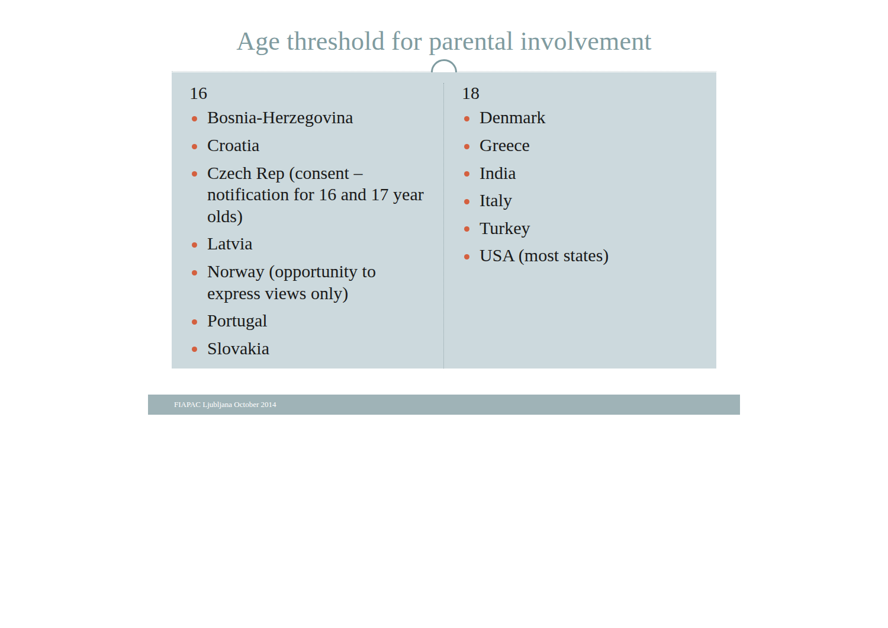Age threshold for parental involvement
16
Bosnia-Herzegovina
Croatia
Czech Rep (consent – notification for 16 and 17 year olds)
Latvia
Norway (opportunity to express views only)
Portugal
Slovakia
18
Denmark
Greece
India
Italy
Turkey
USA (most states)
FIAPAC Ljubljana October 2014